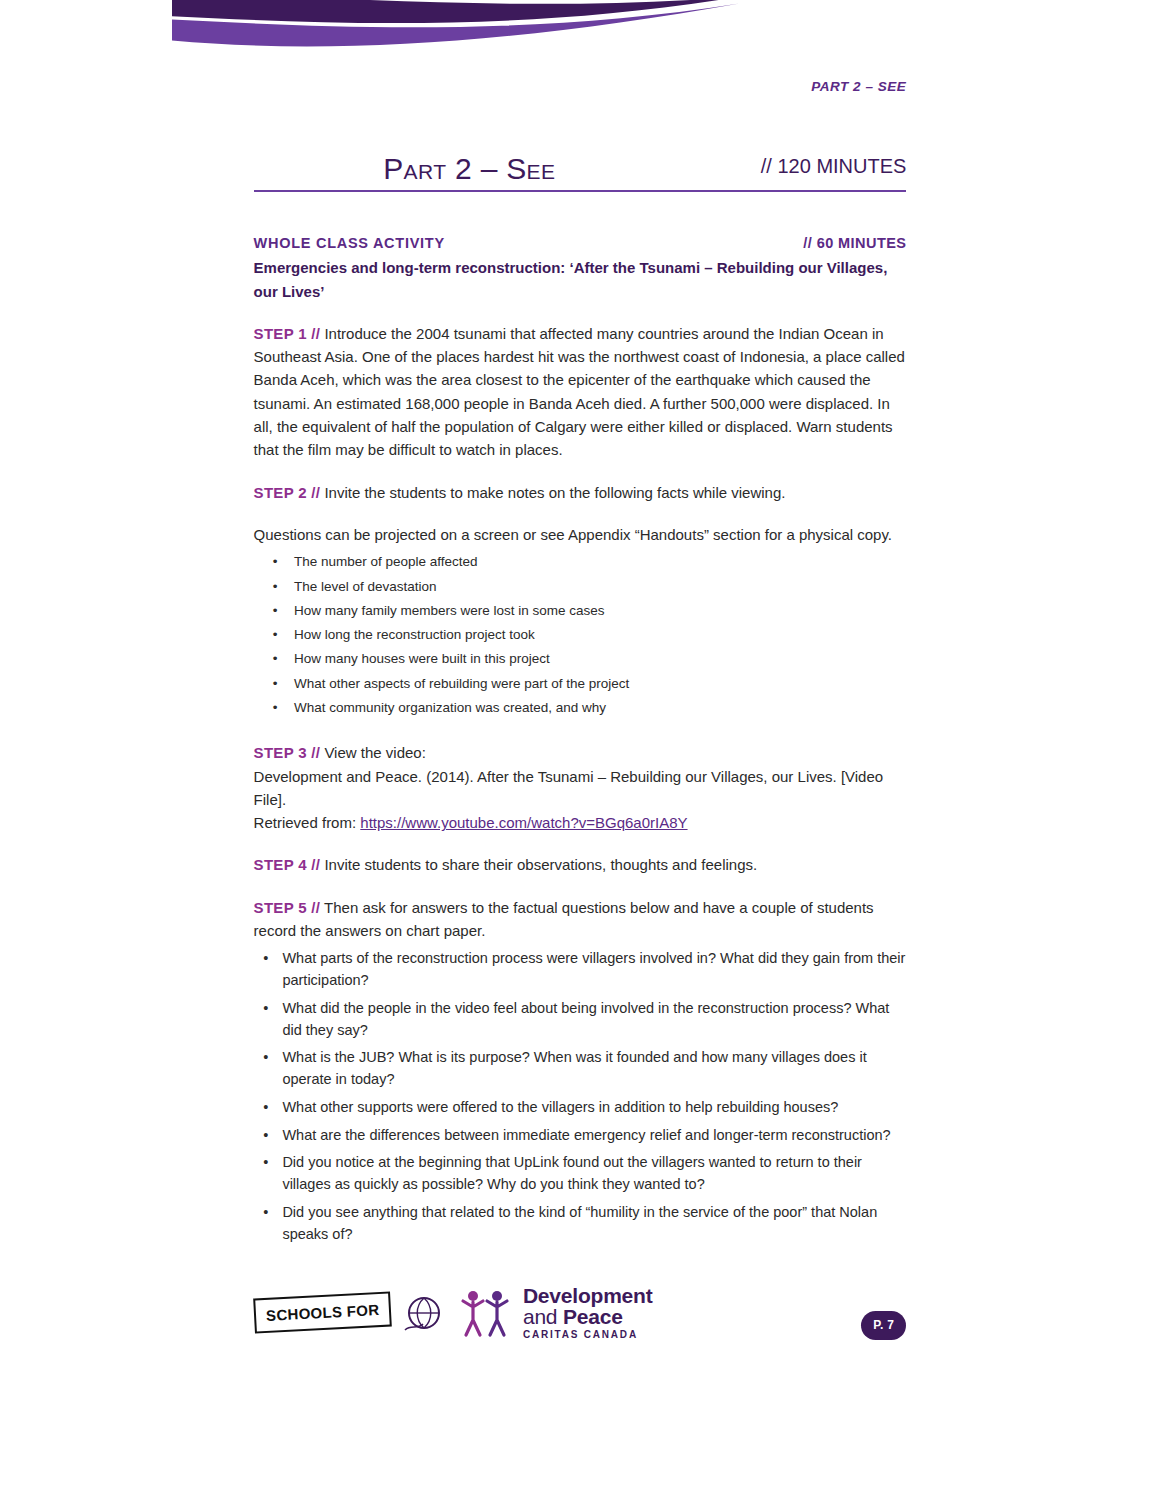Part 2 – See
PART 2 – SEE
// 120 MINUTES
Whole class activity
// 60 MINUTES
Emergencies and long-term reconstruction: ‘After the Tsunami – Rebuilding our Villages, our Lives’
STEP 1 // Introduce the 2004 tsunami that affected many countries around the Indian Ocean in Southeast Asia. One of the places hardest hit was the northwest coast of Indonesia, a place called Banda Aceh, which was the area closest to the epicenter of the earthquake which caused the tsunami. An estimated 168,000 people in Banda Aceh died. A further 500,000 were displaced. In all, the equivalent of half the population of Calgary were either killed or displaced. Warn students that the film may be difficult to watch in places.
STEP 2 // Invite the students to make notes on the following facts while viewing.
Questions can be projected on a screen or see Appendix “Handouts” section for a physical copy.
The number of people affected
The level of devastation
How many family members were lost in some cases
How long the reconstruction project took
How many houses were built in this project
What other aspects of rebuilding were part of the project
What community organization was created, and why
STEP 3 // View the video:
Development and Peace. (2014). After the Tsunami – Rebuilding our Villages, our Lives. [Video File].
Retrieved from: https://www.youtube.com/watch?v=BGq6a0rIA8Y
STEP 4 // Invite students to share their observations, thoughts and feelings.
STEP 5 // Then ask for answers to the factual questions below and have a couple of students record the answers on chart paper.
What parts of the reconstruction process were villagers involved in? What did they gain from their participation?
What did the people in the video feel about being involved in the reconstruction process? What did they say?
What is the JUB? What is its purpose? When was it founded and how many villages does it operate in today?
What other supports were offered to the villagers in addition to help rebuilding houses?
What are the differences between immediate emergency relief and longer-term reconstruction?
Did you notice at the beginning that UpLink found out the villagers wanted to return to their villages as quickly as possible? Why do you think they wanted to?
Did you see anything that related to the kind of “humility in the service of the poor” that Nolan speaks of?
SCHOOLS FOR
Development
and Peace
CARITAS CANADA
P. 7